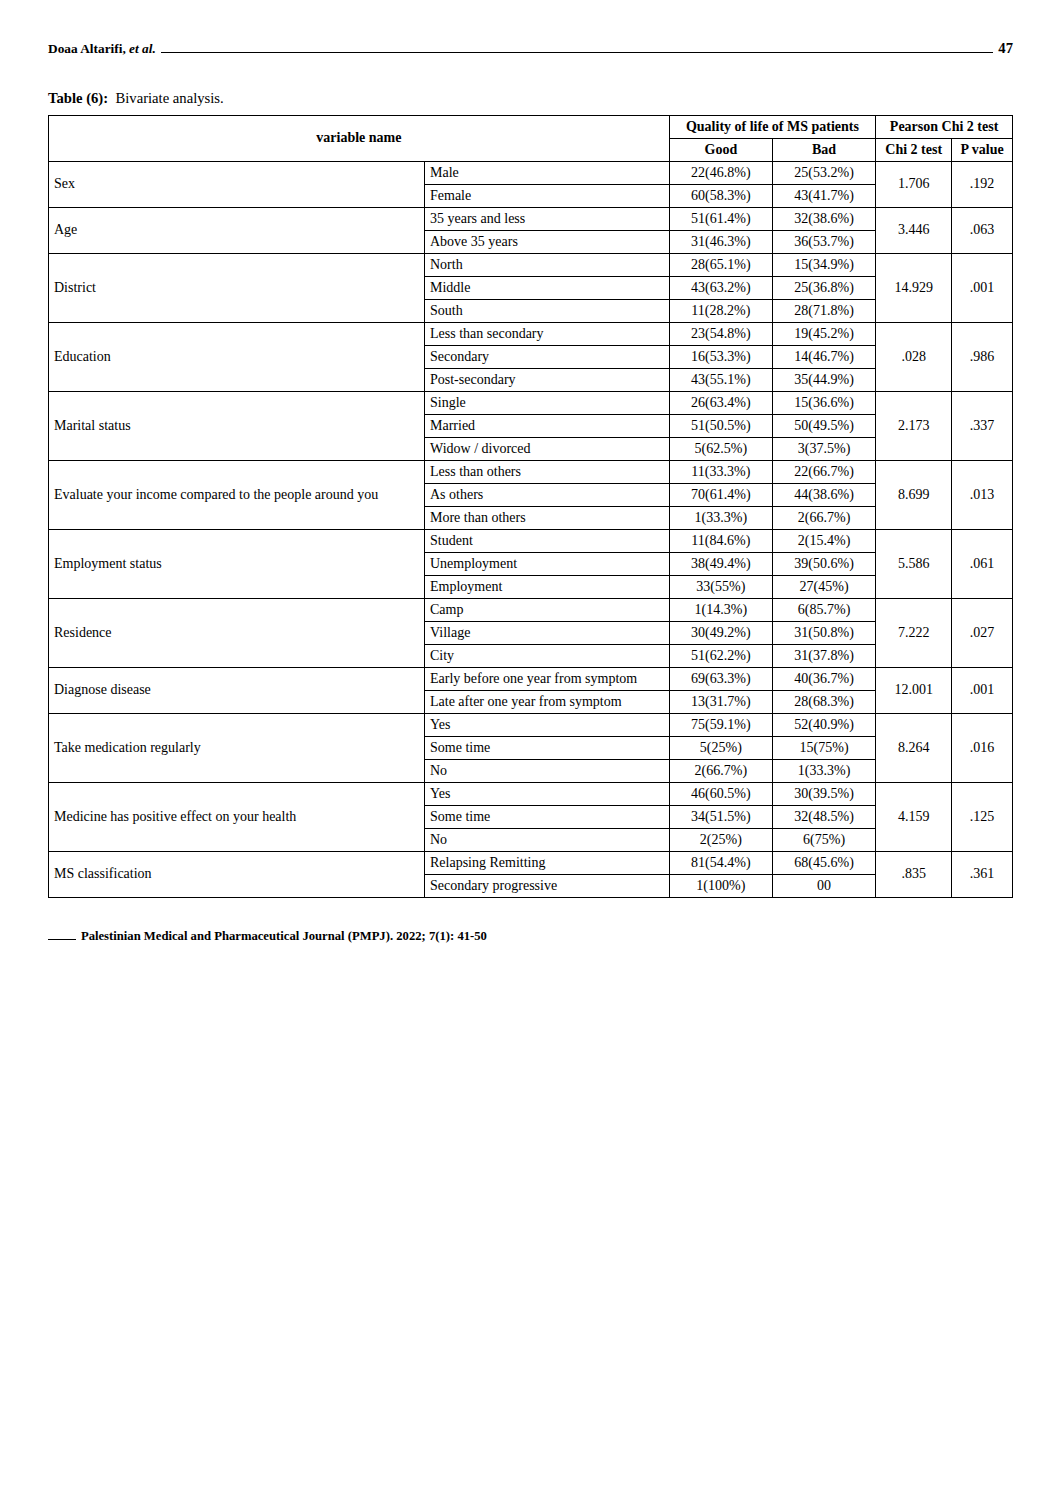Doaa Altarifi, et al. 47
Table (6): Bivariate analysis.
| variable name | Quality of life of MS patients | Pearson Chi 2 test |
| --- | --- | --- |
| Good | Bad | Chi 2 test | P value |
| Sex | Male | 22(46.8%) | 25(53.2%) | 1.706 | .192 |
| Female | 60(58.3%) | 43(41.7%) |
| Age | 35 years and less | 51(61.4%) | 32(38.6%) | 3.446 | .063 |
| Above 35 years | 31(46.3%) | 36(53.7%) |
| District | North | 28(65.1%) | 15(34.9%) | 14.929 | .001 |
| Middle | 43(63.2%) | 25(36.8%) |
| South | 11(28.2%) | 28(71.8%) |
| Education | Less than secondary | 23(54.8%) | 19(45.2%) | .028 | .986 |
| Secondary | 16(53.3%) | 14(46.7%) |
| Post-secondary | 43(55.1%) | 35(44.9%) |
| Marital status | Single | 26(63.4%) | 15(36.6%) | 2.173 | .337 |
| Married | 51(50.5%) | 50(49.5%) |
| Widow / divorced | 5(62.5%) | 3(37.5%) |
| Evaluate your income compared to the people around you | Less than others | 11(33.3%) | 22(66.7%) | 8.699 | .013 |
| As others | 70(61.4%) | 44(38.6%) |
| More than others | 1(33.3%) | 2(66.7%) |
| Employment status | Student | 11(84.6%) | 2(15.4%) | 5.586 | .061 |
| Unemployment | 38(49.4%) | 39(50.6%) |
| Employment | 33(55%) | 27(45%) |
| Residence | Camp | 1(14.3%) | 6(85.7%) | 7.222 | .027 |
| Village | 30(49.2%) | 31(50.8%) |
| City | 51(62.2%) | 31(37.8%) |
| Diagnose disease | Early before one year from symptom | 69(63.3%) | 40(36.7%) | 12.001 | .001 |
| Late after one year from symptom | 13(31.7%) | 28(68.3%) |
| Take medication regularly | Yes | 75(59.1%) | 52(40.9%) | 8.264 | .016 |
| Some time | 5(25%) | 15(75%) |
| No | 2(66.7%) | 1(33.3%) |
| Medicine has positive effect on your health | Yes | 46(60.5%) | 30(39.5%) | 4.159 | .125 |
| Some time | 34(51.5%) | 32(48.5%) |
| No | 2(25%) | 6(75%) |
| MS classification | Relapsing Remitting | 81(54.4%) | 68(45.6%) | .835 | .361 |
| Secondary progressive | 1(100%) | 00 |
Palestinian Medical and Pharmaceutical Journal (PMPJ). 2022; 7(1): 41-50